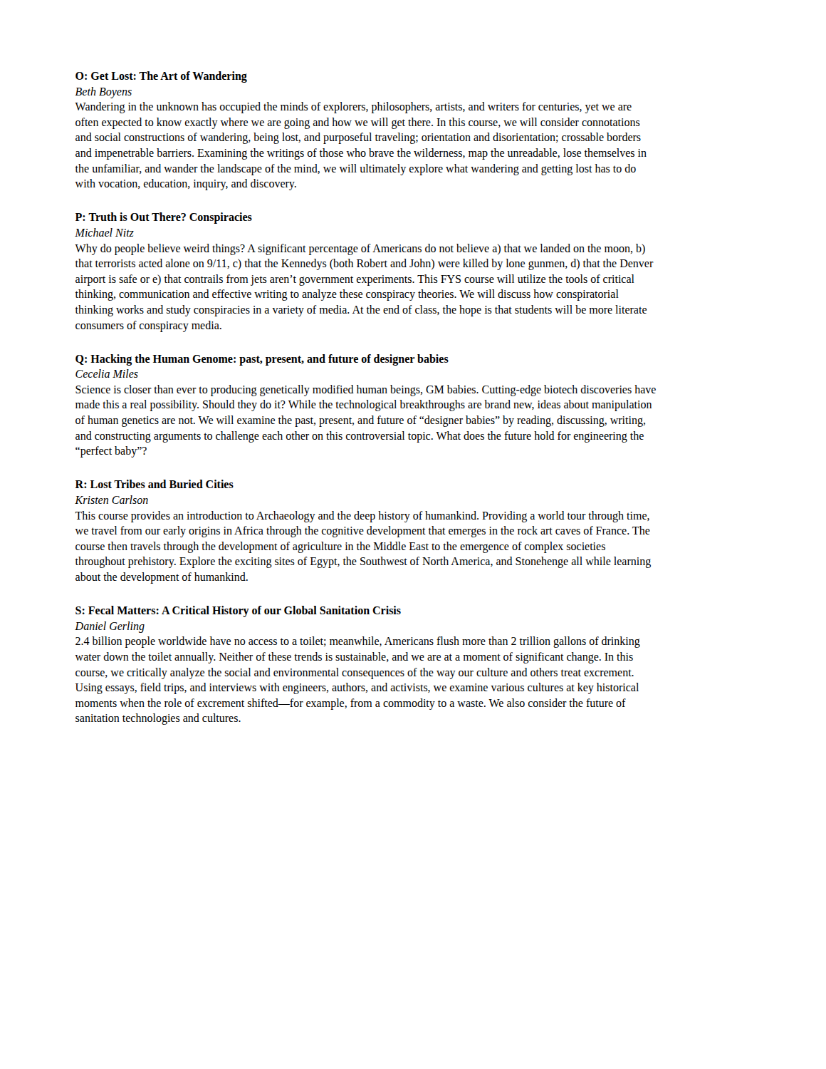O: Get Lost: The Art of Wandering
Beth Boyens
Wandering in the unknown has occupied the minds of explorers, philosophers, artists, and writers for centuries, yet we are often expected to know exactly where we are going and how we will get there. In this course, we will consider connotations and social constructions of wandering, being lost, and purposeful traveling; orientation and disorientation; crossable borders and impenetrable barriers. Examining the writings of those who brave the wilderness, map the unreadable, lose themselves in the unfamiliar, and wander the landscape of the mind, we will ultimately explore what wandering and getting lost has to do with vocation, education, inquiry, and discovery.
P: Truth is Out There? Conspiracies
Michael Nitz
Why do people believe weird things? A significant percentage of Americans do not believe a) that we landed on the moon, b) that terrorists acted alone on 9/11, c) that the Kennedys (both Robert and John) were killed by lone gunmen, d) that the Denver airport is safe or e) that contrails from jets aren’t government experiments. This FYS course will utilize the tools of critical thinking, communication and effective writing to analyze these conspiracy theories. We will discuss how conspiratorial thinking works and study conspiracies in a variety of media. At the end of class, the hope is that students will be more literate consumers of conspiracy media.
Q: Hacking the Human Genome: past, present, and future of designer babies
Cecelia Miles
Science is closer than ever to producing genetically modified human beings, GM babies. Cutting-edge biotech discoveries have made this a real possibility. Should they do it? While the technological breakthroughs are brand new, ideas about manipulation of human genetics are not. We will examine the past, present, and future of “designer babies” by reading, discussing, writing, and constructing arguments to challenge each other on this controversial topic. What does the future hold for engineering the “perfect baby”?
R: Lost Tribes and Buried Cities
Kristen Carlson
This course provides an introduction to Archaeology and the deep history of humankind. Providing a world tour through time, we travel from our early origins in Africa through the cognitive development that emerges in the rock art caves of France. The course then travels through the development of agriculture in the Middle East to the emergence of complex societies throughout prehistory. Explore the exciting sites of Egypt, the Southwest of North America, and Stonehenge all while learning about the development of humankind.
S: Fecal Matters: A Critical History of our Global Sanitation Crisis
Daniel Gerling
2.4 billion people worldwide have no access to a toilet; meanwhile, Americans flush more than 2 trillion gallons of drinking water down the toilet annually. Neither of these trends is sustainable, and we are at a moment of significant change. In this course, we critically analyze the social and environmental consequences of the way our culture and others treat excrement. Using essays, field trips, and interviews with engineers, authors, and activists, we examine various cultures at key historical moments when the role of excrement shifted—for example, from a commodity to a waste. We also consider the future of sanitation technologies and cultures.